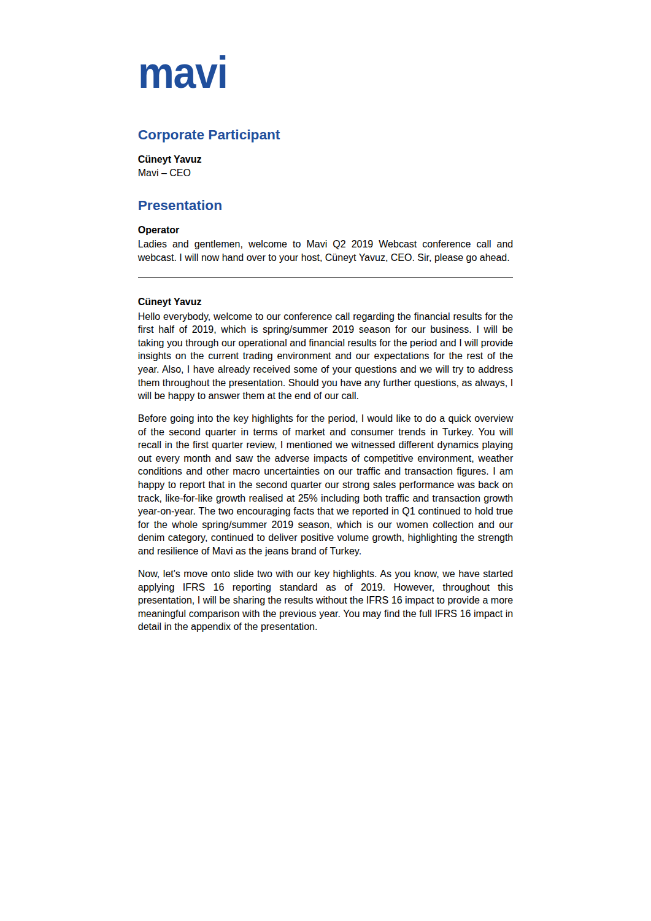mavi
Corporate Participant
Cüneyt Yavuz
Mavi – CEO
Presentation
Operator
Ladies and gentlemen, welcome to Mavi Q2 2019 Webcast conference call and webcast. I will now hand over to your host, Cüneyt Yavuz, CEO. Sir, please go ahead.
Cüneyt Yavuz
Hello everybody, welcome to our conference call regarding the financial results for the first half of 2019, which is spring/summer 2019 season for our business. I will be taking you through our operational and financial results for the period and I will provide insights on the current trading environment and our expectations for the rest of the year. Also, I have already received some of your questions and we will try to address them throughout the presentation. Should you have any further questions, as always, I will be happy to answer them at the end of our call.
Before going into the key highlights for the period, I would like to do a quick overview of the second quarter in terms of market and consumer trends in Turkey. You will recall in the first quarter review, I mentioned we witnessed different dynamics playing out every month and saw the adverse impacts of competitive environment, weather conditions and other macro uncertainties on our traffic and transaction figures. I am happy to report that in the second quarter our strong sales performance was back on track, like-for-like growth realised at 25% including both traffic and transaction growth year-on-year. The two encouraging facts that we reported in Q1 continued to hold true for the whole spring/summer 2019 season, which is our women collection and our denim category, continued to deliver positive volume growth, highlighting the strength and resilience of Mavi as the jeans brand of Turkey.
Now, let's move onto slide two with our key highlights. As you know, we have started applying IFRS 16 reporting standard as of 2019. However, throughout this presentation, I will be sharing the results without the IFRS 16 impact to provide a more meaningful comparison with the previous year. You may find the full IFRS 16 impact in detail in the appendix of the presentation.